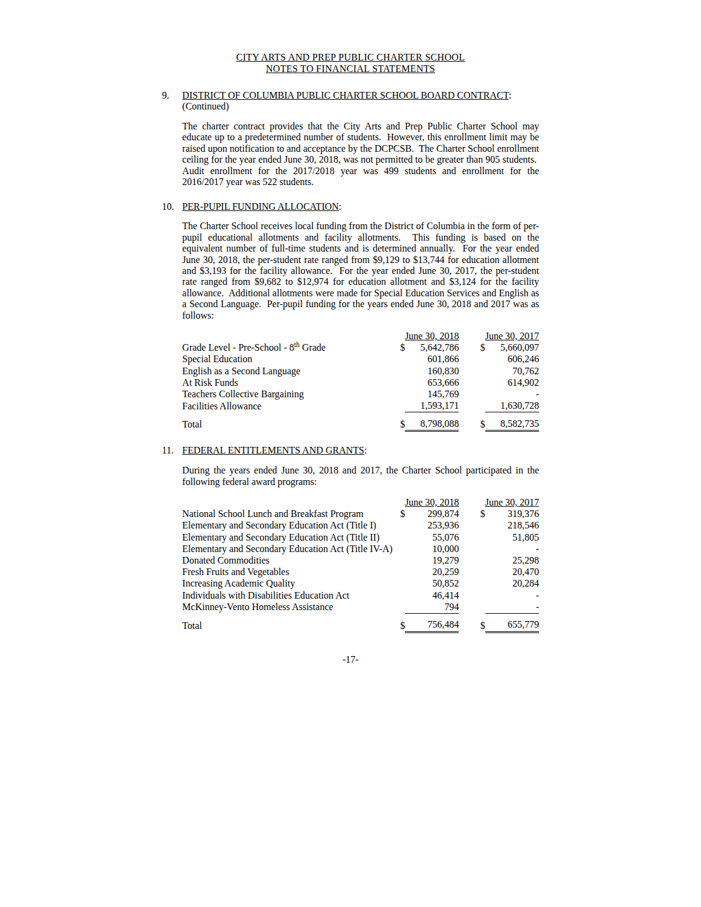CITY ARTS AND PREP PUBLIC CHARTER SCHOOL
NOTES TO FINANCIAL STATEMENTS
9.
DISTRICT OF COLUMBIA PUBLIC CHARTER SCHOOL BOARD CONTRACT: (Continued)
The charter contract provides that the City Arts and Prep Public Charter School may educate up to a predetermined number of students. However, this enrollment limit may be raised upon notification to and acceptance by the DCPCSB. The Charter School enrollment ceiling for the year ended June 30, 2018, was not permitted to be greater than 905 students. Audit enrollment for the 2017/2018 year was 499 students and enrollment for the 2016/2017 year was 522 students.
10.
PER-PUPIL FUNDING ALLOCATION:
The Charter School receives local funding from the District of Columbia in the form of per-pupil educational allotments and facility allotments. This funding is based on the equivalent number of full-time students and is determined annually. For the year ended June 30, 2018, the per-student rate ranged from $9,129 to $13,744 for education allotment and $3,193 for the facility allowance. For the year ended June 30, 2017, the per-student rate ranged from $9,682 to $12,974 for education allotment and $3,124 for the facility allowance. Additional allotments were made for Special Education Services and English as a Second Language. Per-pupil funding for the years ended June 30, 2018 and 2017 was as follows:
| | | June 30, 2018 | | | June 30, 2017 |
| Grade Level - Pre-School - 8 th Grade | $ | 5,642,786 | | $ | 5,660,097 |
| Special Education | | 601,866 | | | 606,246 |
| English as a Second Language | | 160,830 | | | 70,762 |
| At Risk Funds | | 653,666 | | | 614,902 |
| Teachers Collective Bargaining | | 145,769 | | | - |
| Facilities Allowance | | 1,593,171 | | | 1,630,728 |
| Total | $ | 8,798,088 | | $ | 8,582,735 |
11.
FEDERAL ENTITLEMENTS AND GRANTS:
During the years ended June 30, 2018 and 2017, the Charter School participated in the following federal award programs:
| | | June 30, 2018 | | | June 30, 2017 |
| National School Lunch and Breakfast Program | $ | 299,874 | | $ | 319,376 |
| Elementary and Secondary Education Act (Title I) | | 253,936 | | | 218,546 |
| Elementary and Secondary Education Act (Title II) | | 55,076 | | | 51,805 |
| Elementary and Secondary Education Act (Title IV-A) | | 10,000 | | | - |
| Donated Commodities | | 19,279 | | | 25,298 |
| Fresh Fruits and Vegetables | | 20,259 | | | 20,470 |
| Increasing Academic Quality | | 50,852 | | | 20,284 |
| Individuals with Disabilities Education Act | | 46,414 | | | - |
| McKinney-Vento Homeless Assistance | | 794 | | | - |
| Total | $ | 756,484 | | $ | 655,779 |
-17-